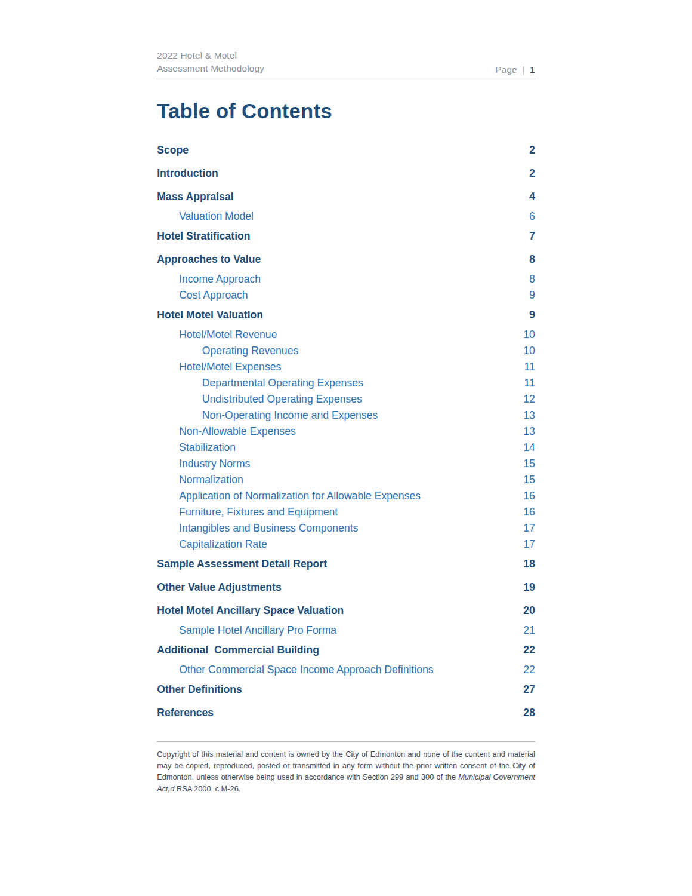2022 Hotel & Motel
Assessment Methodology
Page | 1
Table of Contents
Scope 2
Introduction 2
Mass Appraisal 4
Valuation Model 6
Hotel Stratification 7
Approaches to Value 8
Income Approach 8
Cost Approach 9
Hotel Motel Valuation 9
Hotel/Motel Revenue 10
Operating Revenues 10
Hotel/Motel Expenses 11
Departmental Operating Expenses 11
Undistributed Operating Expenses 12
Non-Operating Income and Expenses 13
Non-Allowable Expenses 13
Stabilization 14
Industry Norms 15
Normalization 15
Application of Normalization for Allowable Expenses 16
Furniture, Fixtures and Equipment 16
Intangibles and Business Components 17
Capitalization Rate 17
Sample Assessment Detail Report 18
Other Value Adjustments 19
Hotel Motel Ancillary Space Valuation 20
Sample Hotel Ancillary Pro Forma 21
Additional Commercial Building 22
Other Commercial Space Income Approach Definitions 22
Other Definitions 27
References 28
Copyright of this material and content is owned by the City of Edmonton and none of the content and material may be copied, reproduced, posted or transmitted in any form without the prior written consent of the City of Edmonton, unless otherwise being used in accordance with Section 299 and 300 of the Municipal Government Act,d RSA 2000, c M-26.